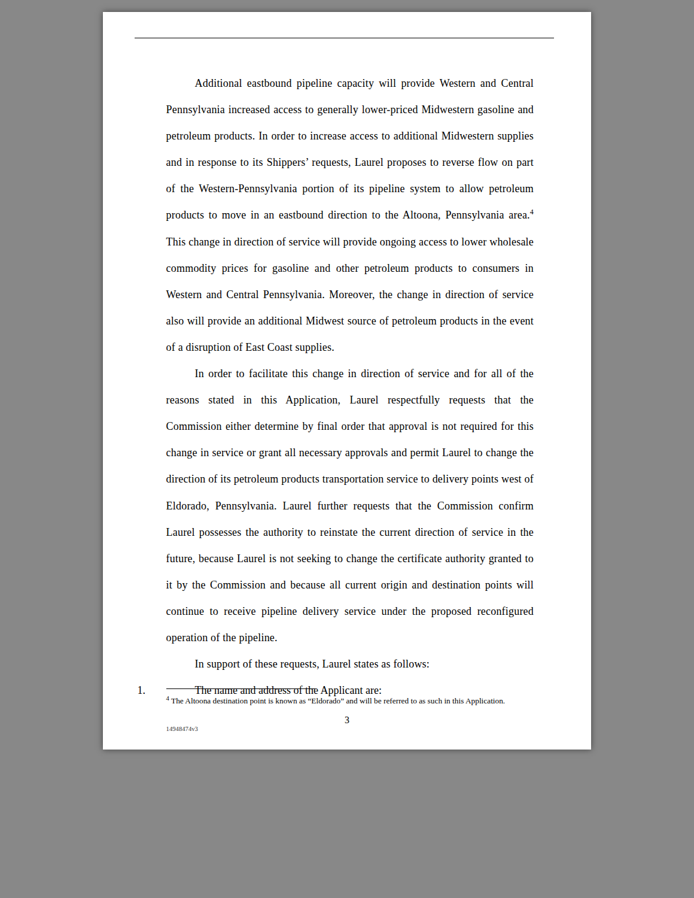Additional eastbound pipeline capacity will provide Western and Central Pennsylvania increased access to generally lower-priced Midwestern gasoline and petroleum products. In order to increase access to additional Midwestern supplies and in response to its Shippers’ requests, Laurel proposes to reverse flow on part of the Western-Pennsylvania portion of its pipeline system to allow petroleum products to move in an eastbound direction to the Altoona, Pennsylvania area.4 This change in direction of service will provide ongoing access to lower wholesale commodity prices for gasoline and other petroleum products to consumers in Western and Central Pennsylvania. Moreover, the change in direction of service also will provide an additional Midwest source of petroleum products in the event of a disruption of East Coast supplies.
In order to facilitate this change in direction of service and for all of the reasons stated in this Application, Laurel respectfully requests that the Commission either determine by final order that approval is not required for this change in service or grant all necessary approvals and permit Laurel to change the direction of its petroleum products transportation service to delivery points west of Eldorado, Pennsylvania. Laurel further requests that the Commission confirm Laurel possesses the authority to reinstate the current direction of service in the future, because Laurel is not seeking to change the certificate authority granted to it by the Commission and because all current origin and destination points will continue to receive pipeline delivery service under the proposed reconfigured operation of the pipeline.
In support of these requests, Laurel states as follows:
1. The name and address of the Applicant are:
4 The Altoona destination point is known as “Eldorado” and will be referred to as such in this Application.
3
14948474v3